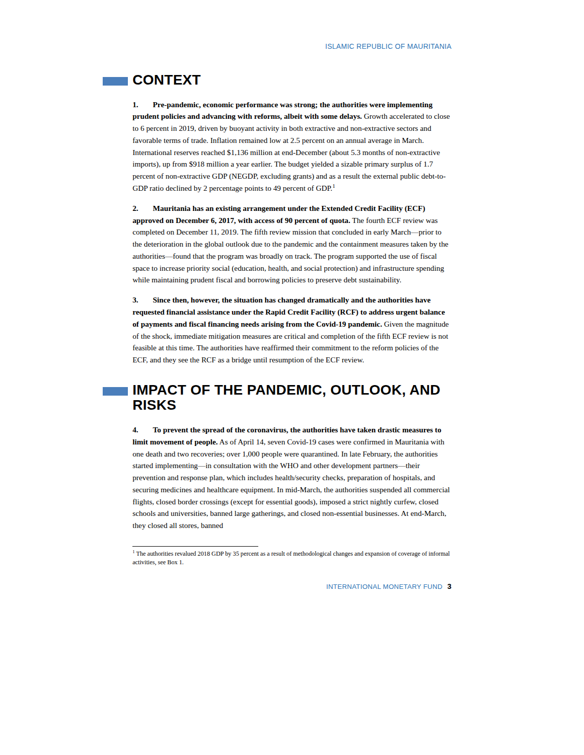ISLAMIC REPUBLIC OF MAURITANIA
CONTEXT
1. Pre-pandemic, economic performance was strong; the authorities were implementing prudent policies and advancing with reforms, albeit with some delays. Growth accelerated to close to 6 percent in 2019, driven by buoyant activity in both extractive and non-extractive sectors and favorable terms of trade. Inflation remained low at 2.5 percent on an annual average in March. International reserves reached $1,136 million at end-December (about 5.3 months of non-extractive imports), up from $918 million a year earlier. The budget yielded a sizable primary surplus of 1.7 percent of non-extractive GDP (NEGDP, excluding grants) and as a result the external public debt-to-GDP ratio declined by 2 percentage points to 49 percent of GDP.1
2. Mauritania has an existing arrangement under the Extended Credit Facility (ECF) approved on December 6, 2017, with access of 90 percent of quota. The fourth ECF review was completed on December 11, 2019. The fifth review mission that concluded in early March—prior to the deterioration in the global outlook due to the pandemic and the containment measures taken by the authorities—found that the program was broadly on track. The program supported the use of fiscal space to increase priority social (education, health, and social protection) and infrastructure spending while maintaining prudent fiscal and borrowing policies to preserve debt sustainability.
3. Since then, however, the situation has changed dramatically and the authorities have requested financial assistance under the Rapid Credit Facility (RCF) to address urgent balance of payments and fiscal financing needs arising from the Covid-19 pandemic. Given the magnitude of the shock, immediate mitigation measures are critical and completion of the fifth ECF review is not feasible at this time. The authorities have reaffirmed their commitment to the reform policies of the ECF, and they see the RCF as a bridge until resumption of the ECF review.
IMPACT OF THE PANDEMIC, OUTLOOK, AND RISKS
4. To prevent the spread of the coronavirus, the authorities have taken drastic measures to limit movement of people. As of April 14, seven Covid-19 cases were confirmed in Mauritania with one death and two recoveries; over 1,000 people were quarantined. In late February, the authorities started implementing—in consultation with the WHO and other development partners—their prevention and response plan, which includes health/security checks, preparation of hospitals, and securing medicines and healthcare equipment. In mid-March, the authorities suspended all commercial flights, closed border crossings (except for essential goods), imposed a strict nightly curfew, closed schools and universities, banned large gatherings, and closed non-essential businesses. At end-March, they closed all stores, banned
1 The authorities revalued 2018 GDP by 35 percent as a result of methodological changes and expansion of coverage of informal activities, see Box 1.
INTERNATIONAL MONETARY FUND3